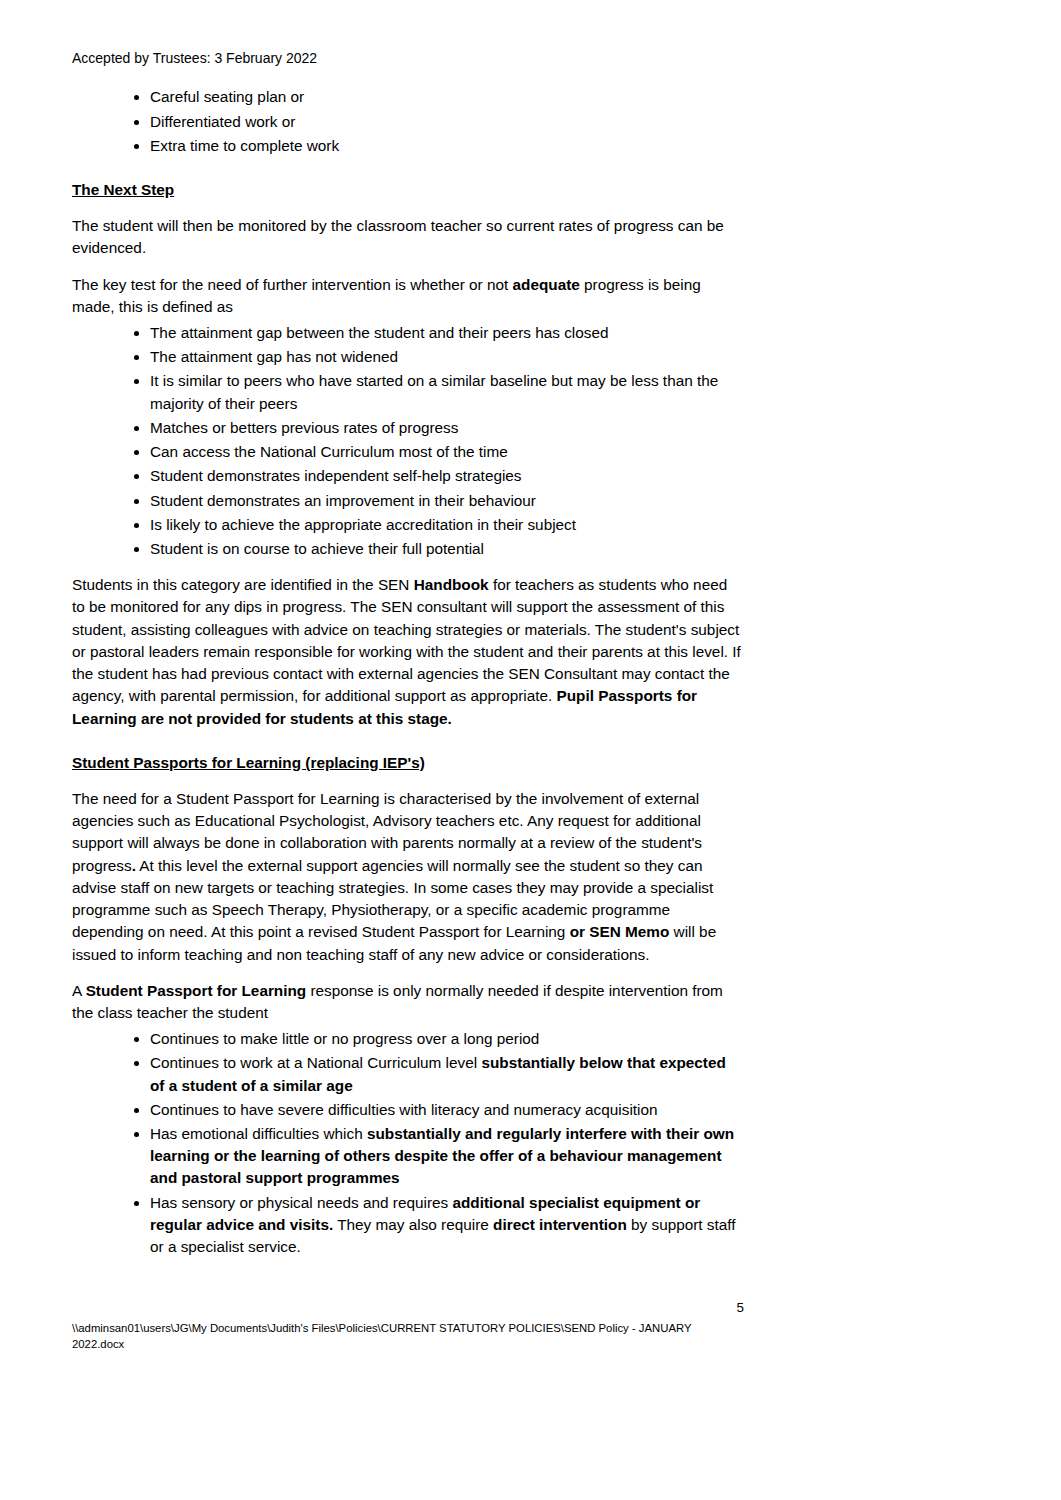Accepted by Trustees: 3 February 2022
Careful seating plan or
Differentiated work or
Extra time to complete work
The Next Step
The student will then be monitored by the classroom teacher so current rates of progress can be evidenced.
The key test for the need of further intervention is whether or not adequate progress is being made, this is defined as
The attainment gap between the student and their peers has closed
The attainment gap has not widened
It is similar to peers who have started on a similar baseline but may be less than the majority of their peers
Matches or betters previous rates of progress
Can access the National Curriculum most of the time
Student demonstrates independent self-help strategies
Student demonstrates an improvement in their behaviour
Is likely to achieve the appropriate accreditation in their subject
Student is on course to achieve their full potential
Students in this category are identified in the SEN Handbook for teachers as students who need to be monitored for any dips in progress. The SEN consultant will support the assessment of this student, assisting colleagues with advice on teaching strategies or materials. The student's subject or pastoral leaders remain responsible for working with the student and their parents at this level. If the student has had previous contact with external agencies the SEN Consultant may contact the agency, with parental permission, for additional support as appropriate. Pupil Passports for Learning are not provided for students at this stage.
Student Passports for Learning (replacing IEP's)
The need for a Student Passport for Learning is characterised by the involvement of external agencies such as Educational Psychologist, Advisory teachers etc. Any request for additional support will always be done in collaboration with parents normally at a review of the student's progress. At this level the external support agencies will normally see the student so they can advise staff on new targets or teaching strategies. In some cases they may provide a specialist programme such as Speech Therapy, Physiotherapy, or a specific academic programme depending on need. At this point a revised Student Passport for Learning or SEN Memo will be issued to inform teaching and non teaching staff of any new advice or considerations.
A Student Passport for Learning response is only normally needed if despite intervention from the class teacher the student
Continues to make little or no progress over a long period
Continues to work at a National Curriculum level substantially below that expected of a student of a similar age
Continues to have severe difficulties with literacy and numeracy acquisition
Has emotional difficulties which substantially and regularly interfere with their own learning or the learning of others despite the offer of a behaviour management and pastoral support programmes
Has sensory or physical needs and requires additional specialist equipment or regular advice and visits. They may also require direct intervention by support staff or a specialist service.
5
\\adminsan01\users\JG\My Documents\Judith's Files\Policies\CURRENT STATUTORY POLICIES\SEND Policy - JANUARY 2022.docx